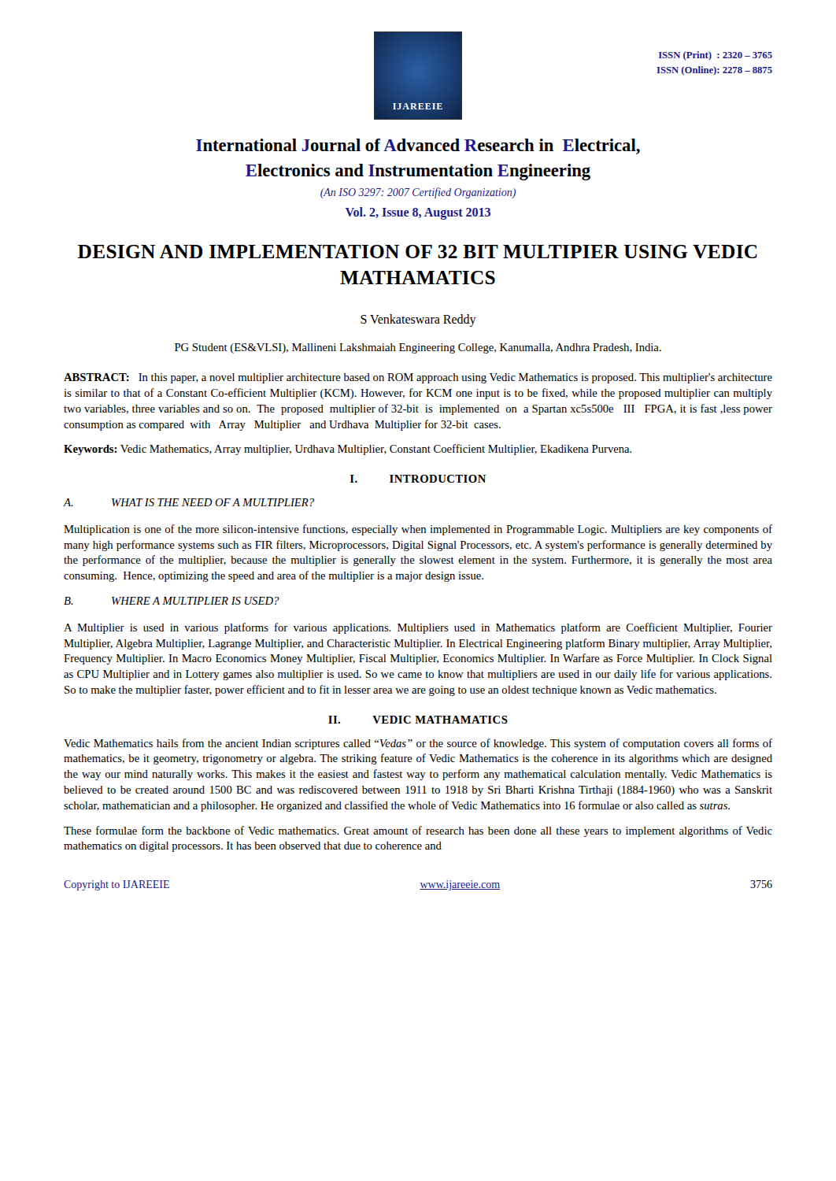ISSN (Print) : 2320 – 3765
ISSN (Online): 2278 – 8875
International Journal of Advanced Research in Electrical,
Electronics and Instrumentation Engineering
(An ISO 3297: 2007 Certified Organization)
Vol. 2, Issue 8, August 2013
DESIGN AND IMPLEMENTATION OF 32 BIT MULTIPIER USING VEDIC MATHAMATICS
S Venkateswara Reddy
PG Student (ES&VLSI), Mallineni Lakshmaiah Engineering College, Kanumalla, Andhra Pradesh, India.
ABSTRACT: In this paper, a novel multiplier architecture based on ROM approach using Vedic Mathematics is proposed. This multiplier's architecture is similar to that of a Constant Co-efficient Multiplier (KCM). However, for KCM one input is to be fixed, while the proposed multiplier can multiply two variables, three variables and so on. The proposed multiplier of 32-bit is implemented on a Spartan xc5s500e III FPGA, it is fast ,less power consumption as compared with Array Multiplier and Urdhava Multiplier for 32-bit cases.
Keywords: Vedic Mathematics, Array multiplier, Urdhava Multiplier, Constant Coefficient Multiplier, Ekadikena Purvena.
I. INTRODUCTION
A. WHAT IS THE NEED OF A MULTIPLIER?
Multiplication is one of the more silicon-intensive functions, especially when implemented in Programmable Logic. Multipliers are key components of many high performance systems such as FIR filters, Microprocessors, Digital Signal Processors, etc. A system's performance is generally determined by the performance of the multiplier, because the multiplier is generally the slowest element in the system. Furthermore, it is generally the most area consuming. Hence, optimizing the speed and area of the multiplier is a major design issue.
B. WHERE A MULTIPLIER IS USED?
A Multiplier is used in various platforms for various applications. Multipliers used in Mathematics platform are Coefficient Multiplier, Fourier Multiplier, Algebra Multiplier, Lagrange Multiplier, and Characteristic Multiplier. In Electrical Engineering platform Binary multiplier, Array Multiplier, Frequency Multiplier. In Macro Economics Money Multiplier, Fiscal Multiplier, Economics Multiplier. In Warfare as Force Multiplier. In Clock Signal as CPU Multiplier and in Lottery games also multiplier is used. So we came to know that multipliers are used in our daily life for various applications. So to make the multiplier faster, power efficient and to fit in lesser area we are going to use an oldest technique known as Vedic mathematics.
II. VEDIC MATHAMATICS
Vedic Mathematics hails from the ancient Indian scriptures called “Vedas” or the source of knowledge. This system of computation covers all forms of mathematics, be it geometry, trigonometry or algebra. The striking feature of Vedic Mathematics is the coherence in its algorithms which are designed the way our mind naturally works. This makes it the easiest and fastest way to perform any mathematical calculation mentally. Vedic Mathematics is believed to be created around 1500 BC and was rediscovered between 1911 to 1918 by Sri Bharti Krishna Tirthaji (1884-1960) who was a Sanskrit scholar, mathematician and a philosopher. He organized and classified the whole of Vedic Mathematics into 16 formulae or also called as sutras.
These formulae form the backbone of Vedic mathematics. Great amount of research has been done all these years to implement algorithms of Vedic mathematics on digital processors. It has been observed that due to coherence and
Copyright to IJAREEIE www.ijareeie.com 3756